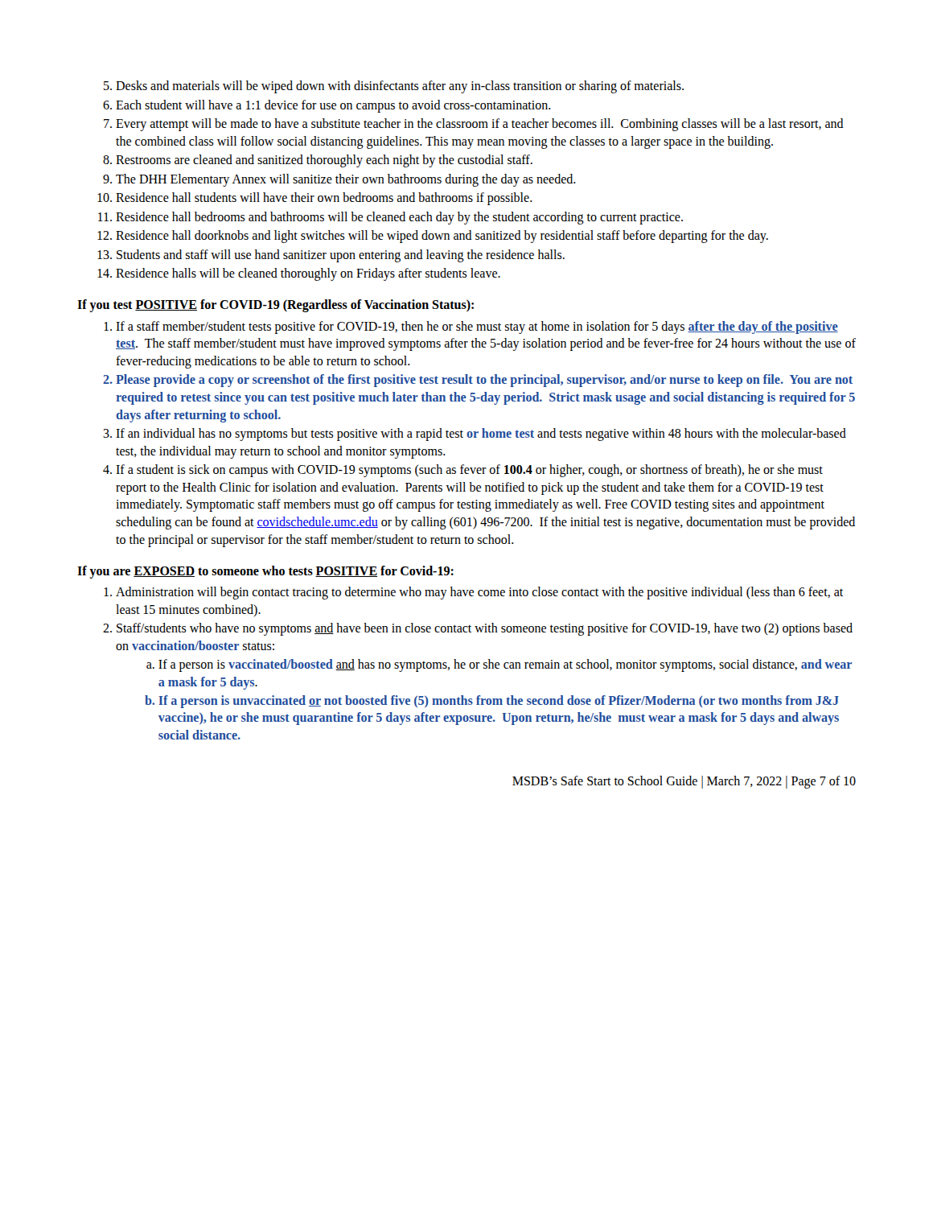Desks and materials will be wiped down with disinfectants after any in-class transition or sharing of materials.
Each student will have a 1:1 device for use on campus to avoid cross-contamination.
Every attempt will be made to have a substitute teacher in the classroom if a teacher becomes ill. Combining classes will be a last resort, and the combined class will follow social distancing guidelines. This may mean moving the classes to a larger space in the building.
Restrooms are cleaned and sanitized thoroughly each night by the custodial staff.
The DHH Elementary Annex will sanitize their own bathrooms during the day as needed.
Residence hall students will have their own bedrooms and bathrooms if possible.
Residence hall bedrooms and bathrooms will be cleaned each day by the student according to current practice.
Residence hall doorknobs and light switches will be wiped down and sanitized by residential staff before departing for the day.
Students and staff will use hand sanitizer upon entering and leaving the residence halls.
Residence halls will be cleaned thoroughly on Fridays after students leave.
If you test POSITIVE for COVID-19 (Regardless of Vaccination Status):
If a staff member/student tests positive for COVID-19, then he or she must stay at home in isolation for 5 days after the day of the positive test. The staff member/student must have improved symptoms after the 5-day isolation period and be fever-free for 24 hours without the use of fever-reducing medications to be able to return to school.
Please provide a copy or screenshot of the first positive test result to the principal, supervisor, and/or nurse to keep on file. You are not required to retest since you can test positive much later than the 5-day period. Strict mask usage and social distancing is required for 5 days after returning to school.
If an individual has no symptoms but tests positive with a rapid test or home test and tests negative within 48 hours with the molecular-based test, the individual may return to school and monitor symptoms.
If a student is sick on campus with COVID-19 symptoms (such as fever of 100.4 or higher, cough, or shortness of breath), he or she must report to the Health Clinic for isolation and evaluation. Parents will be notified to pick up the student and take them for a COVID-19 test immediately. Symptomatic staff members must go off campus for testing immediately as well. Free COVID testing sites and appointment scheduling can be found at covidschedule.umc.edu or by calling (601) 496-7200. If the initial test is negative, documentation must be provided to the principal or supervisor for the staff member/student to return to school.
If you are EXPOSED to someone who tests POSITIVE for Covid-19:
Administration will begin contact tracing to determine who may have come into close contact with the positive individual (less than 6 feet, at least 15 minutes combined).
Staff/students who have no symptoms and have been in close contact with someone testing positive for COVID-19, have two (2) options based on vaccination/booster status:
If a person is vaccinated/boosted and has no symptoms, he or she can remain at school, monitor symptoms, social distance, and wear a mask for 5 days.
If a person is unvaccinated or not boosted five (5) months from the second dose of Pfizer/Moderna (or two months from J&J vaccine), he or she must quarantine for 5 days after exposure. Upon return, he/she must wear a mask for 5 days and always social distance.
MSDB’s Safe Start to School Guide | March 7, 2022 | Page 7 of 10